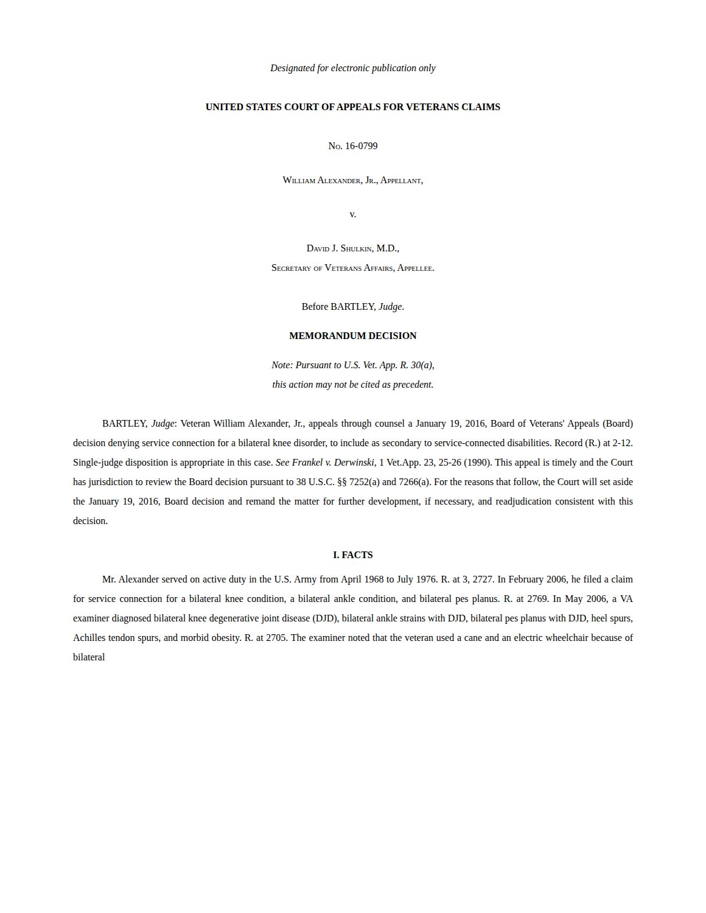Designated for electronic publication only
UNITED STATES COURT OF APPEALS FOR VETERANS CLAIMS
No. 16-0799
William Alexander, Jr., Appellant,
v.
David J. Shulkin, M.D.,
Secretary of Veterans Affairs, Appellee.
Before BARTLEY, Judge.
MEMORANDUM DECISION
Note: Pursuant to U.S. Vet. App. R. 30(a),
this action may not be cited as precedent.
BARTLEY, Judge: Veteran William Alexander, Jr., appeals through counsel a January 19, 2016, Board of Veterans' Appeals (Board) decision denying service connection for a bilateral knee disorder, to include as secondary to service-connected disabilities. Record (R.) at 2-12. Single-judge disposition is appropriate in this case. See Frankel v. Derwinski, 1 Vet.App. 23, 25-26 (1990). This appeal is timely and the Court has jurisdiction to review the Board decision pursuant to 38 U.S.C. §§ 7252(a) and 7266(a). For the reasons that follow, the Court will set aside the January 19, 2016, Board decision and remand the matter for further development, if necessary, and readjudication consistent with this decision.
I. FACTS
Mr. Alexander served on active duty in the U.S. Army from April 1968 to July 1976. R. at 3, 2727. In February 2006, he filed a claim for service connection for a bilateral knee condition, a bilateral ankle condition, and bilateral pes planus. R. at 2769. In May 2006, a VA examiner diagnosed bilateral knee degenerative joint disease (DJD), bilateral ankle strains with DJD, bilateral pes planus with DJD, heel spurs, Achilles tendon spurs, and morbid obesity. R. at 2705. The examiner noted that the veteran used a cane and an electric wheelchair because of bilateral